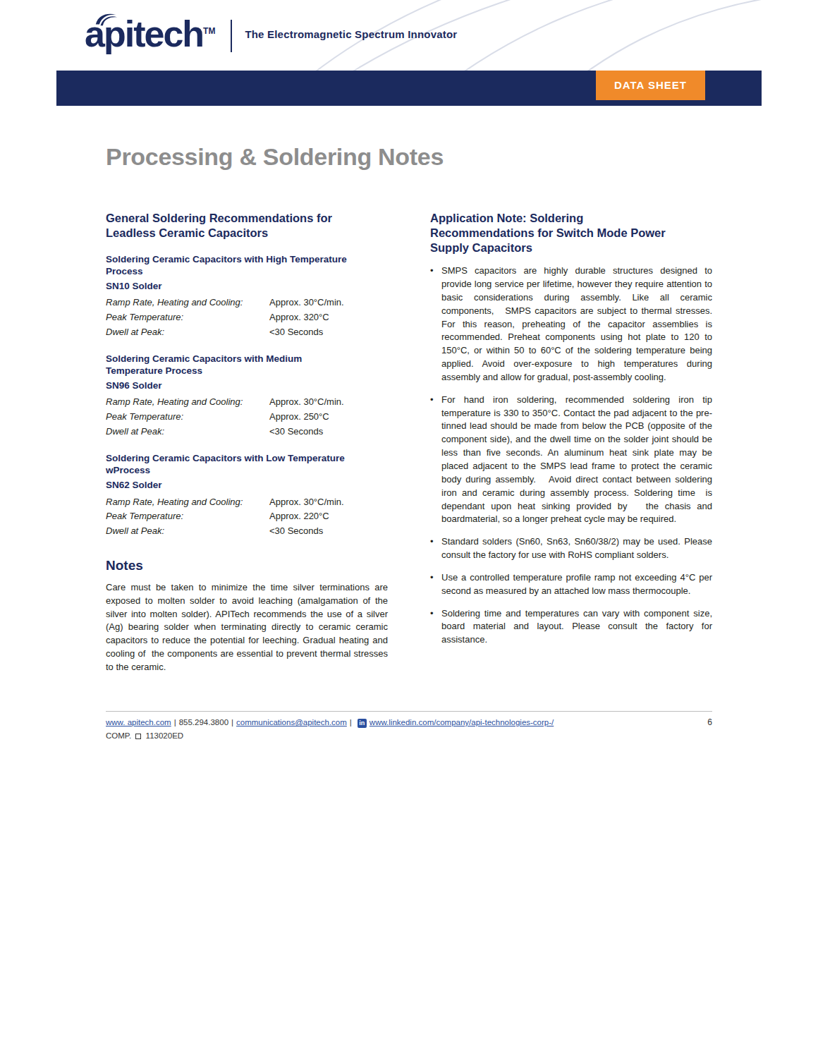api tech TM
The Electromagnetic Spectrum Innovator
DATA SHEET
Processing & Soldering Notes
General Soldering Recommendations for
Leadless Ceramic Capacitors
Soldering Ceramic Capacitors with High Temperature
Process
SN10 Solder
| Ramp Rate, Heating and Cooling: | Approx. 30°C/min. |
| Peak Temperature: | Approx. 320°C |
| Dwell at Peak: | <30 Seconds |
Soldering Ceramic Capacitors with Medium
Temperature Process
SN96 Solder
| Ramp Rate, Heating and Cooling: | Approx. 30°C/min. |
| Peak Temperature: | Approx. 250°C |
| Dwell at Peak: | <30 Seconds |
Soldering Ceramic Capacitors with Low Temperature
wProcess
SN62 Solder
| Ramp Rate, Heating and Cooling: | Approx. 30°C/min. |
| Peak Temperature: | Approx. 220°C |
| Dwell at Peak: | <30 Seconds |
Notes
Care must be taken to minimize the time silver terminations are exposed to molten solder to avoid leaching (amalgamation of the silver into molten solder). APITech recommends the use of a silver (Ag) bearing solder when terminating directly to ceramic ceramic capacitors to reduce the potential for leeching. Gradual heating and cooling of the components are essential to prevent thermal stresses to the ceramic.
Application Note: Soldering
Recommendations for Switch Mode Power
Supply Capacitors
SMPS capacitors are highly durable structures designed to provide long service per lifetime, however they require attention to basic considerations during assembly. Like all ceramic components, SMPS capacitors are subject to thermal stresses. For this reason, preheating of the capacitor assemblies is recommended. Preheat components using hot plate to 120 to 150°C, or within 50 to 60°C of the soldering temperature being applied. Avoid over-exposure to high temperatures during assembly and allow for gradual, post-assembly cooling.
For hand iron soldering, recommended soldering iron tip temperature is 330 to 350°C. Contact the pad adjacent to the pre-tinned lead should be made from below the PCB (opposite of the component side), and the dwell time on the solder joint should be less than five seconds. An aluminum heat sink plate may be placed adjacent to the SMPS lead frame to protect the ceramic body during assembly. Avoid direct contact between soldering iron and ceramic during assembly process. Soldering time is dependant upon heat sinking provided by the chasis and boardmaterial, so a longer preheat cycle may be required.
Standard solders (Sn60, Sn63, Sn60/38/2) may be used. Please consult the factory for use with RoHS compliant solders.
Use a controlled temperature profile ramp not exceeding 4°C per second as measured by an attached low mass thermocouple.
Soldering time and temperatures can vary with component size, board material and layout. Please consult the factory for assistance.
www. apitech.com|855.294.3800|communications@apitech.com|in www.linkedin.com/company/api-technologies-corp-/
6
COMP. 113020ED